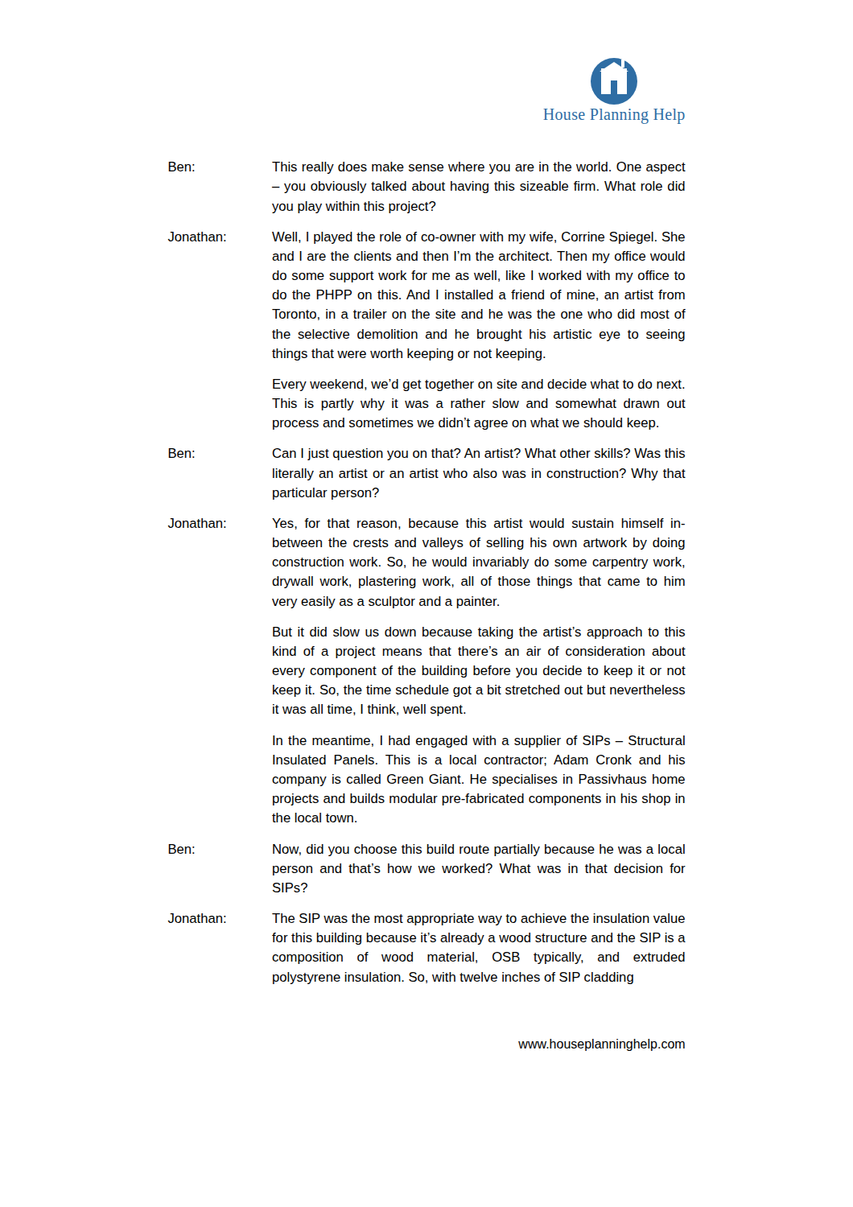House Planning Help
Ben:
This really does make sense where you are in the world. One aspect – you obviously talked about having this sizeable firm. What role did you play within this project?
Jonathan:
Well, I played the role of co-owner with my wife, Corrine Spiegel. She and I are the clients and then I’m the architect. Then my office would do some support work for me as well, like I worked with my office to do the PHPP on this. And I installed a friend of mine, an artist from Toronto, in a trailer on the site and he was the one who did most of the selective demolition and he brought his artistic eye to seeing things that were worth keeping or not keeping.
Every weekend, we’d get together on site and decide what to do next. This is partly why it was a rather slow and somewhat drawn out process and sometimes we didn’t agree on what we should keep.
Ben:
Can I just question you on that? An artist? What other skills? Was this literally an artist or an artist who also was in construction? Why that particular person?
Jonathan:
Yes, for that reason, because this artist would sustain himself in-between the crests and valleys of selling his own artwork by doing construction work. So, he would invariably do some carpentry work, drywall work, plastering work, all of those things that came to him very easily as a sculptor and a painter.
But it did slow us down because taking the artist’s approach to this kind of a project means that there’s an air of consideration about every component of the building before you decide to keep it or not keep it. So, the time schedule got a bit stretched out but nevertheless it was all time, I think, well spent.
In the meantime, I had engaged with a supplier of SIPs – Structural Insulated Panels. This is a local contractor; Adam Cronk and his company is called Green Giant. He specialises in Passivhaus home projects and builds modular pre-fabricated components in his shop in the local town.
Ben:
Now, did you choose this build route partially because he was a local person and that’s how we worked? What was in that decision for SIPs?
Jonathan:
The SIP was the most appropriate way to achieve the insulation value for this building because it’s already a wood structure and the SIP is a composition of wood material, OSB typically, and extruded polystyrene insulation. So, with twelve inches of SIP cladding
www.houseplanninghelp.com